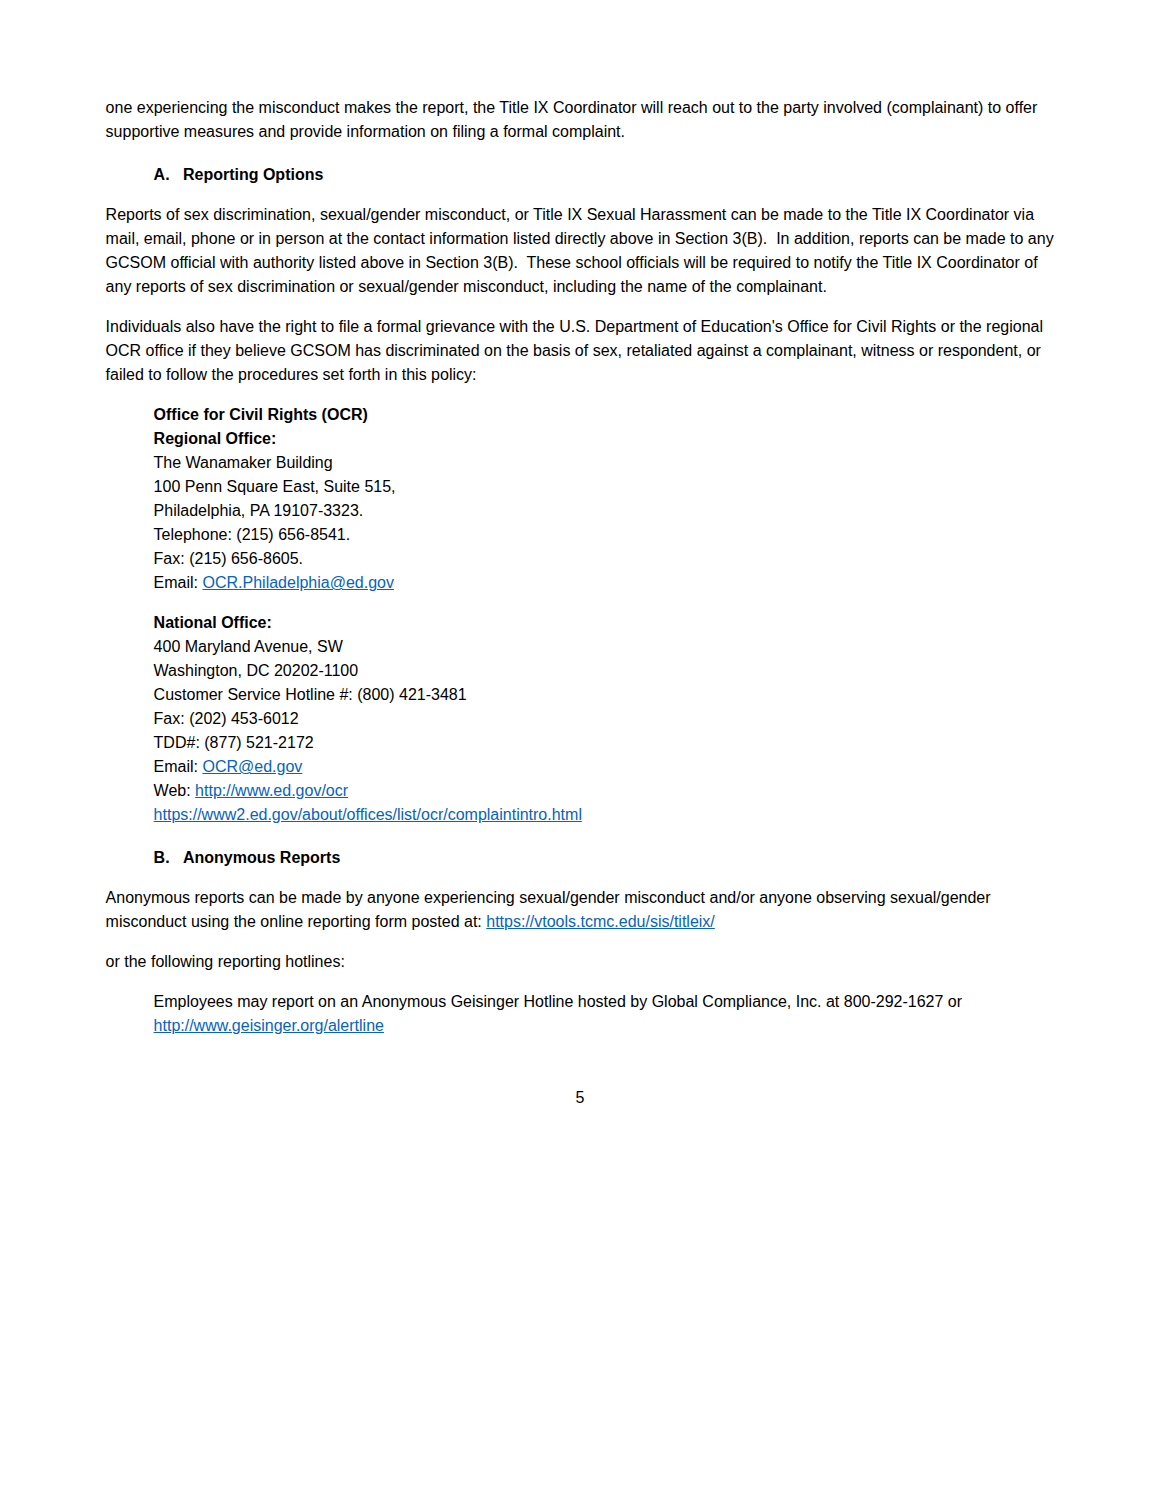one experiencing the misconduct makes the report, the Title IX Coordinator will reach out to the party involved (complainant) to offer supportive measures and provide information on filing a formal complaint.
A. Reporting Options
Reports of sex discrimination, sexual/gender misconduct, or Title IX Sexual Harassment can be made to the Title IX Coordinator via mail, email, phone or in person at the contact information listed directly above in Section 3(B). In addition, reports can be made to any GCSOM official with authority listed above in Section 3(B). These school officials will be required to notify the Title IX Coordinator of any reports of sex discrimination or sexual/gender misconduct, including the name of the complainant.
Individuals also have the right to file a formal grievance with the U.S. Department of Education's Office for Civil Rights or the regional OCR office if they believe GCSOM has discriminated on the basis of sex, retaliated against a complainant, witness or respondent, or failed to follow the procedures set forth in this policy:
Office for Civil Rights (OCR)
Regional Office:
The Wanamaker Building
100 Penn Square East, Suite 515,
Philadelphia, PA 19107-3323.
Telephone: (215) 656-8541.
Fax: (215) 656-8605.
Email: OCR.Philadelphia@ed.gov
National Office:
400 Maryland Avenue, SW
Washington, DC 20202-1100
Customer Service Hotline #: (800) 421-3481
Fax: (202) 453-6012
TDD#: (877) 521-2172
Email: OCR@ed.gov
Web: http://www.ed.gov/ocr
https://www2.ed.gov/about/offices/list/ocr/complaintintro.html
B. Anonymous Reports
Anonymous reports can be made by anyone experiencing sexual/gender misconduct and/or anyone observing sexual/gender misconduct using the online reporting form posted at: https://vtools.tcmc.edu/sis/titleix/
or the following reporting hotlines:
Employees may report on an Anonymous Geisinger Hotline hosted by Global Compliance, Inc. at 800-292-1627 or http://www.geisinger.org/alertline
5